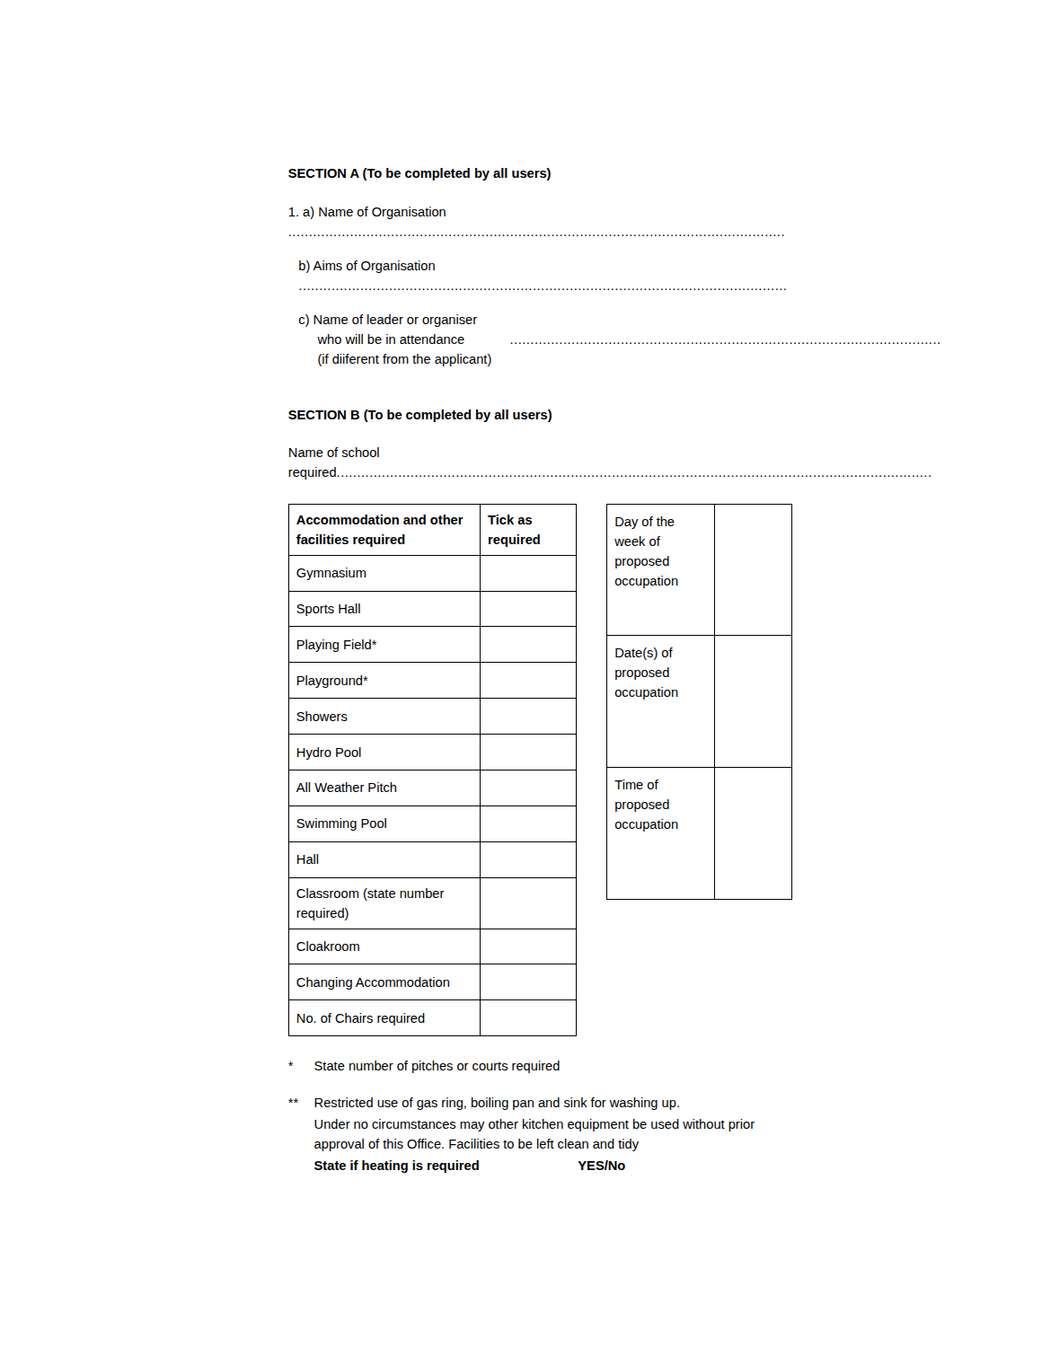SECTION A (To be completed by all users)
1. a) Name of Organisation .........................................................................................................................
b) Aims of Organisation .......................................................................................................................
c) Name of leader or organiser who will be in attendance (if diiferent from the applicant)
.........................................................................................................
SECTION B (To be completed by all users)
Name of school required.................................................................................................................................................
| Accommodation and other facilities required | Tick as required |
| --- | --- |
| Gymnasium | |
| Sports Hall | |
| Playing Field* | |
| Playground* | |
| Showers | |
| Hydro Pool | |
| All Weather Pitch | |
| Swimming Pool | |
| Hall | |
| Classroom (state number required) | |
| Cloakroom | |
| Changing Accommodation | |
| No. of Chairs required | |
| Day of the week of proposed occupation | |
| Date(s) of proposed occupation | |
| Time of proposed occupation | |
*
State number of pitches or courts required
**
Restricted use of gas ring, boiling pan and sink for washing up.
Under no circumstances may other kitchen equipment be used without prior approval of this Office. Facilities to be left clean and tidy
State if heating is required YES/No